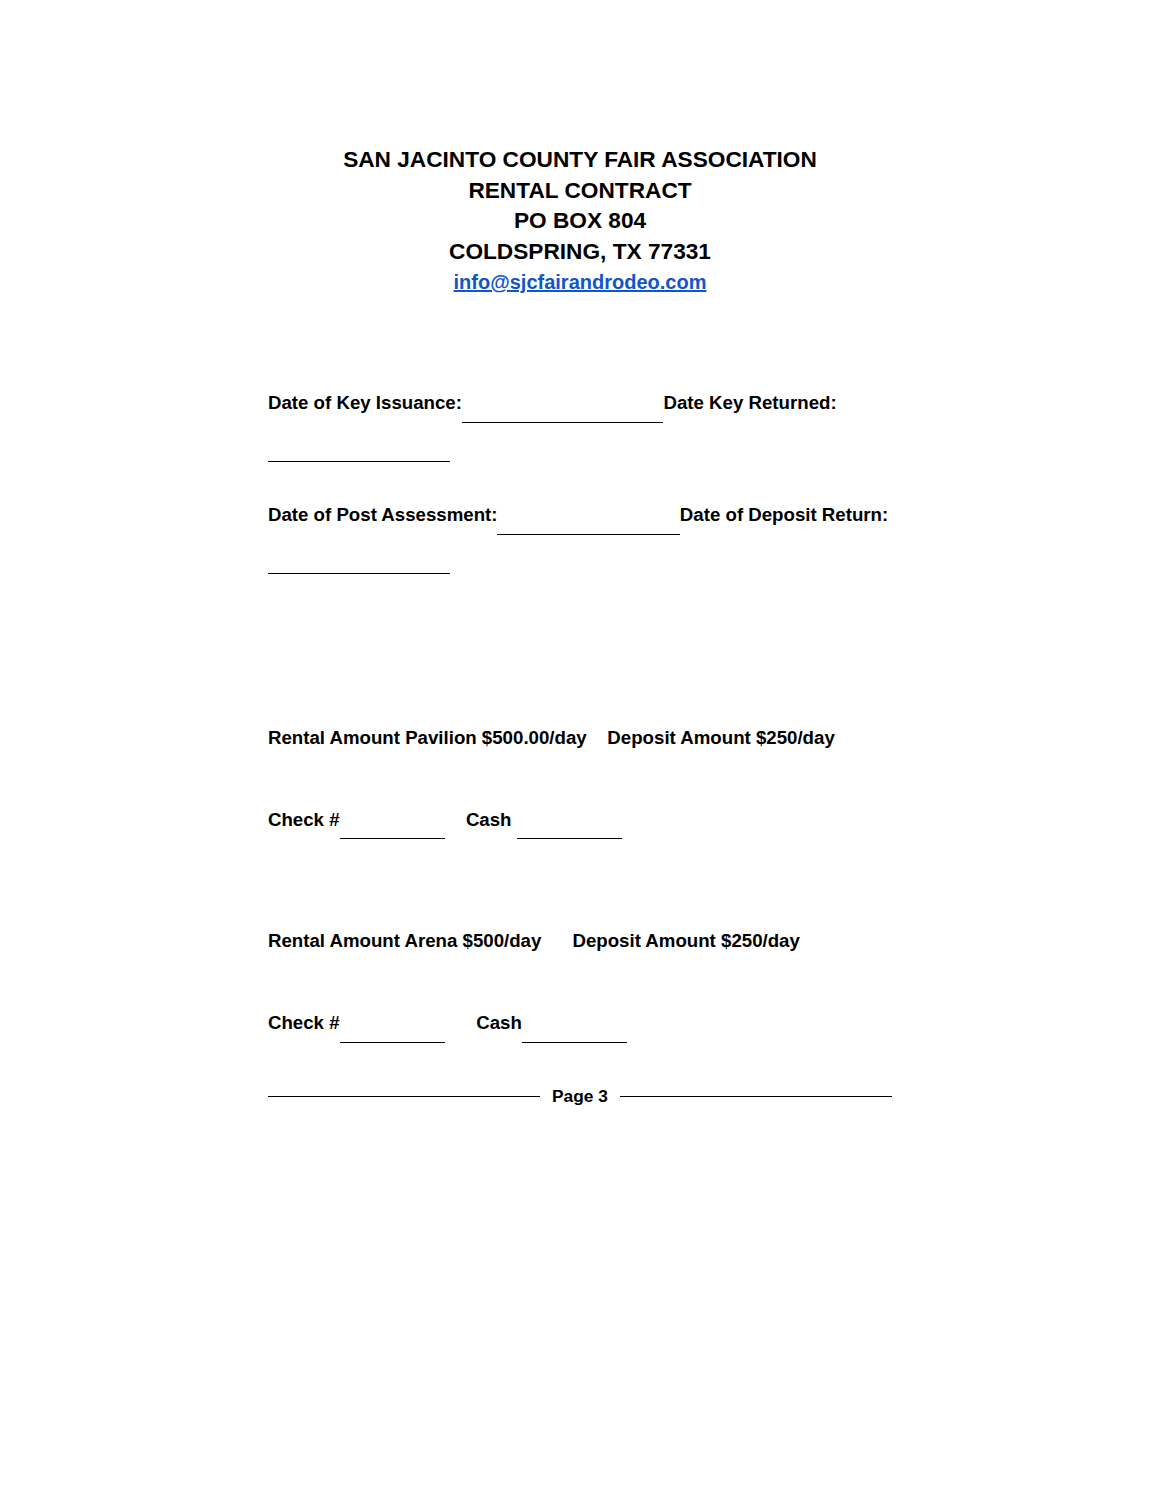SAN JACINTO COUNTY FAIR ASSOCIATION RENTAL CONTRACT PO BOX 804 COLDSPRING, TX 77331 info@sjcfairandrodeo.com
Date of Key Issuance: Date Key Returned:
Date of Post Assessment: Date of Deposit Return:
Rental Amount Pavilion $500.00/day Deposit Amount $250/day
Check # Cash
Rental Amount Arena $500/day Deposit Amount $250/day
Check # Cash
Page 3